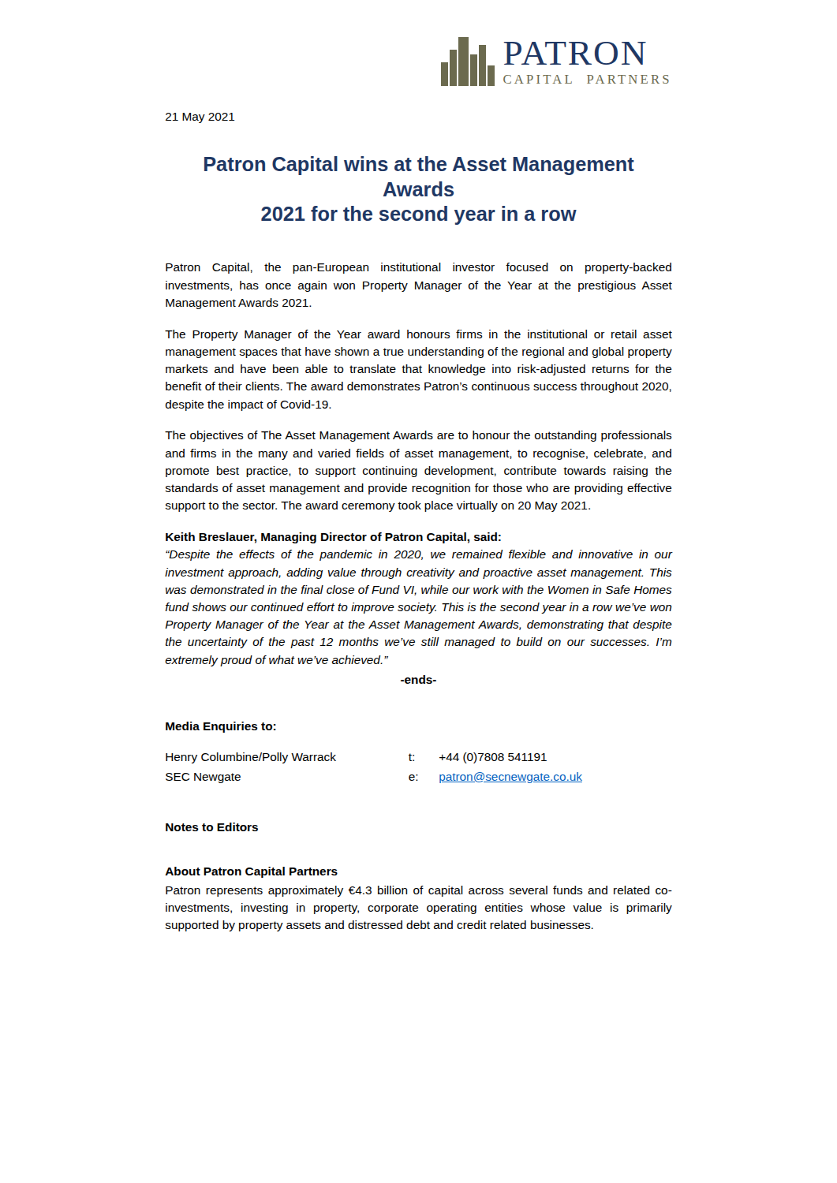PATRON
CAPITAL PARTNERS
21 May 2021
Patron Capital wins at the Asset Management Awards
2021 for the second year in a row
Patron Capital, the pan-European institutional investor focused on property-backed investments, has once again won Property Manager of the Year at the prestigious Asset Management Awards 2021.
The Property Manager of the Year award honours firms in the institutional or retail asset management spaces that have shown a true understanding of the regional and global property markets and have been able to translate that knowledge into risk-adjusted returns for the benefit of their clients. The award demonstrates Patron’s continuous success throughout 2020, despite the impact of Covid-19.
The objectives of The Asset Management Awards are to honour the outstanding professionals and firms in the many and varied fields of asset management, to recognise, celebrate, and promote best practice, to support continuing development, contribute towards raising the standards of asset management and provide recognition for those who are providing effective support to the sector. The award ceremony took place virtually on 20 May 2021.
Keith Breslauer, Managing Director of Patron Capital, said:
“Despite the effects of the pandemic in 2020, we remained flexible and innovative in our investment approach, adding value through creativity and proactive asset management. This was demonstrated in the final close of Fund VI, while our work with the Women in Safe Homes fund shows our continued effort to improve society. This is the second year in a row we’ve won Property Manager of the Year at the Asset Management Awards, demonstrating that despite the uncertainty of the past 12 months we’ve still managed to build on our successes. I’m extremely proud of what we’ve achieved.”
-ends-
Media Enquiries to:
| Henry Columbine/Polly Warrack | t: | +44 (0)7808 541191 |
| SEC Newgate | e: | patron@secnewgate.co.uk |
Notes to Editors
About Patron Capital Partners
Patron represents approximately €4.3 billion of capital across several funds and related co-investments, investing in property, corporate operating entities whose value is primarily supported by property assets and distressed debt and credit related businesses.